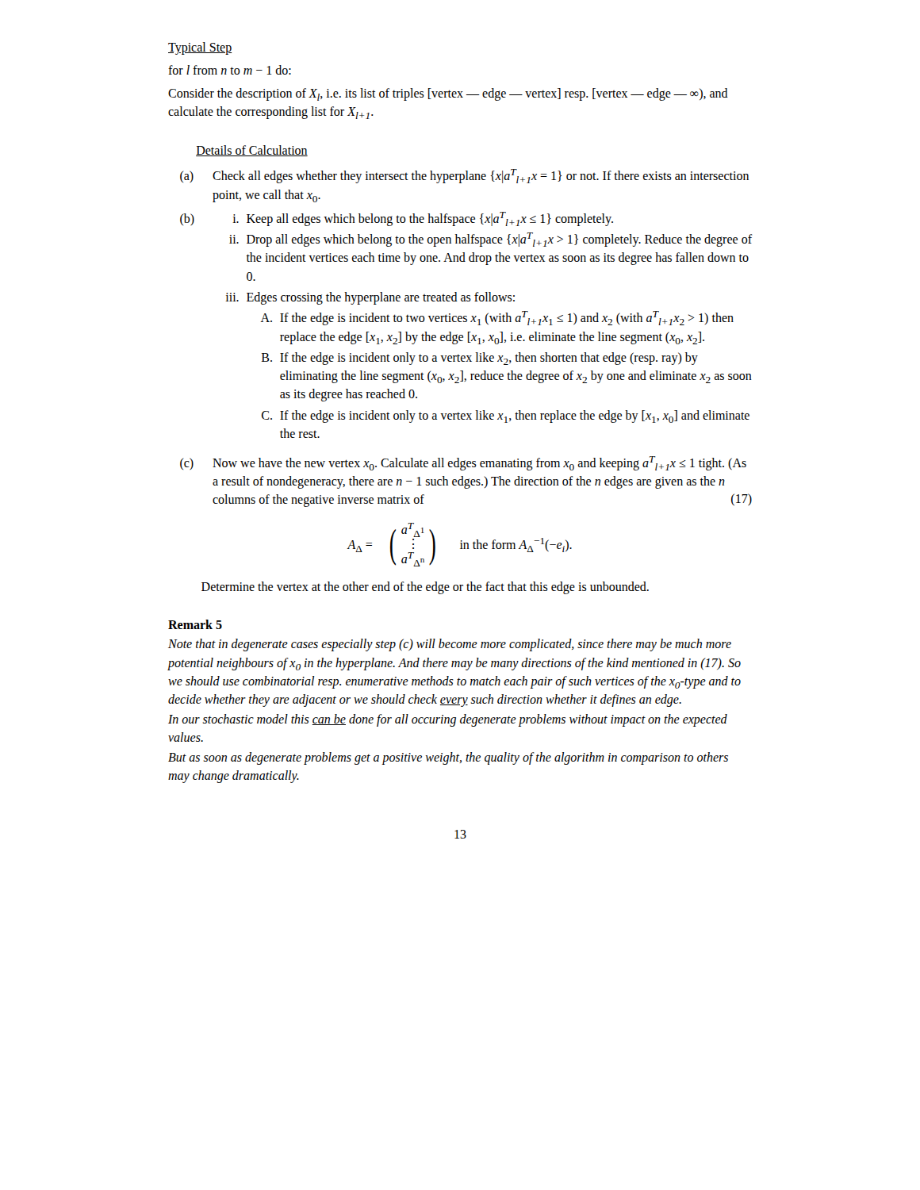Typical Step
for l from n to m − 1 do:
Consider the description of Xl, i.e. its list of triples [vertex — edge — vertex] resp. [vertex — edge — ∞), and calculate the corresponding list for Xl+1.
Details of Calculation
(a) Check all edges whether they intersect the hyperplane {x|aTl+1x = 1} or not. If there exists an intersection point, we call that x0.
(b)
i. Keep all edges which belong to the halfspace {x|aTl+1x ≤ 1} completely.
ii. Drop all edges which belong to the open halfspace {x|aTl+1x > 1} completely. Reduce the degree of the incident vertices each time by one. And drop the vertex as soon as its degree has fallen down to 0.
iii. Edges crossing the hyperplane are treated as follows:
A. If the edge is incident to two vertices x1 (with aTl+1x1 ≤ 1) and x2 (with aTl+1x2 > 1) then replace the edge [x1, x2] by the edge [x1, x0], i.e. eliminate the line segment (x0, x2].
B. If the edge is incident only to a vertex like x2, then shorten that edge (resp. ray) by eliminating the line segment (x0, x2], reduce the degree of x2 by one and eliminate x2 as soon as its degree has reached 0.
C. If the edge is incident only to a vertex like x1, then replace the edge by [x1, x0] and eliminate the rest.
(c) Now we have the new vertex x0. Calculate all edges emanating from x0 and keeping aTl+1x ≤ 1 tight. (As a result of nondegeneracy, there are n − 1 such edges.) The direction of the n edges are given as the n columns of the negative inverse matrix of
AΔ = ( aTΔ1 ⋮ aTΔn ) in the form AΔ−1(−ei).
(17)
Determine the vertex at the other end of the edge or the fact that this edge is unbounded.
Remark 5
Note that in degenerate cases especially step (c) will become more complicated, since there may be much more potential neighbours of x0 in the hyperplane. And there may be many directions of the kind mentioned in (17). So we should use combinatorial resp. enumerative methods to match each pair of such vertices of the x0-type and to decide whether they are adjacent or we should check every such direction whether it defines an edge.
In our stochastic model this can be done for all occuring degenerate problems without impact on the expected values.
But as soon as degenerate problems get a positive weight, the quality of the algorithm in comparison to others may change dramatically.
13